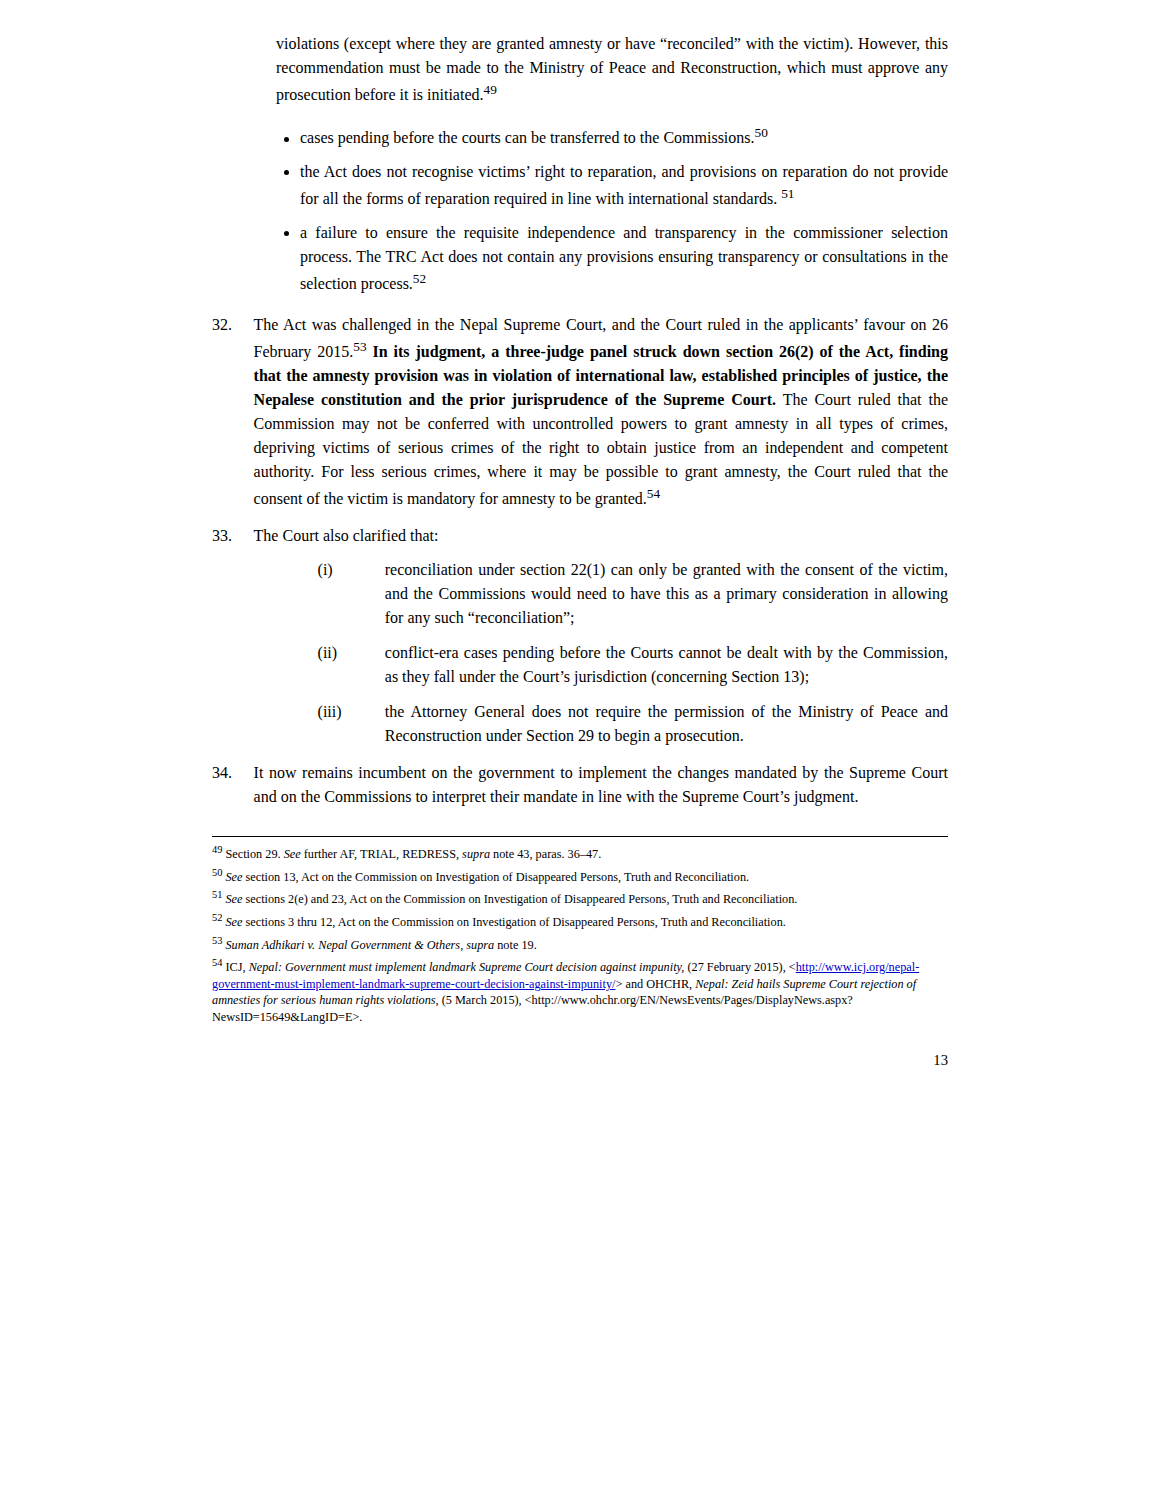violations (except where they are granted amnesty or have “reconciled” with the victim). However, this recommendation must be made to the Ministry of Peace and Reconstruction, which must approve any prosecution before it is initiated.49
cases pending before the courts can be transferred to the Commissions.50
the Act does not recognise victims’ right to reparation, and provisions on reparation do not provide for all the forms of reparation required in line with international standards. 51
a failure to ensure the requisite independence and transparency in the commissioner selection process. The TRC Act does not contain any provisions ensuring transparency or consultations in the selection process.52
32. The Act was challenged in the Nepal Supreme Court, and the Court ruled in the applicants’ favour on 26 February 2015.53 In its judgment, a three-judge panel struck down section 26(2) of the Act, finding that the amnesty provision was in violation of international law, established principles of justice, the Nepalese constitution and the prior jurisprudence of the Supreme Court. The Court ruled that the Commission may not be conferred with uncontrolled powers to grant amnesty in all types of crimes, depriving victims of serious crimes of the right to obtain justice from an independent and competent authority. For less serious crimes, where it may be possible to grant amnesty, the Court ruled that the consent of the victim is mandatory for amnesty to be granted.54
33. The Court also clarified that:
(i) reconciliation under section 22(1) can only be granted with the consent of the victim, and the Commissions would need to have this as a primary consideration in allowing for any such “reconciliation”;
(ii) conflict-era cases pending before the Courts cannot be dealt with by the Commission, as they fall under the Court’s jurisdiction (concerning Section 13);
(iii) the Attorney General does not require the permission of the Ministry of Peace and Reconstruction under Section 29 to begin a prosecution.
34. It now remains incumbent on the government to implement the changes mandated by the Supreme Court and on the Commissions to interpret their mandate in line with the Supreme Court’s judgment.
49 Section 29. See further AF, TRIAL, REDRESS, supra note 43, paras. 36–47.
50 See section 13, Act on the Commission on Investigation of Disappeared Persons, Truth and Reconciliation.
51 See sections 2(e) and 23, Act on the Commission on Investigation of Disappeared Persons, Truth and Reconciliation.
52 See sections 3 thru 12, Act on the Commission on Investigation of Disappeared Persons, Truth and Reconciliation.
53 Suman Adhikari v. Nepal Government & Others, supra note 19.
54 ICJ, Nepal: Government must implement landmark Supreme Court decision against impunity, (27 February 2015), <http://www.icj.org/nepal-government-must-implement-landmark-supreme-court-decision-against-impunity/> and OHCHR, Nepal: Zeid hails Supreme Court rejection of amnesties for serious human rights violations, (5 March 2015), <http://www.ohchr.org/EN/NewsEvents/Pages/DisplayNews.aspx?NewsID=15649&LangID=E>.
13